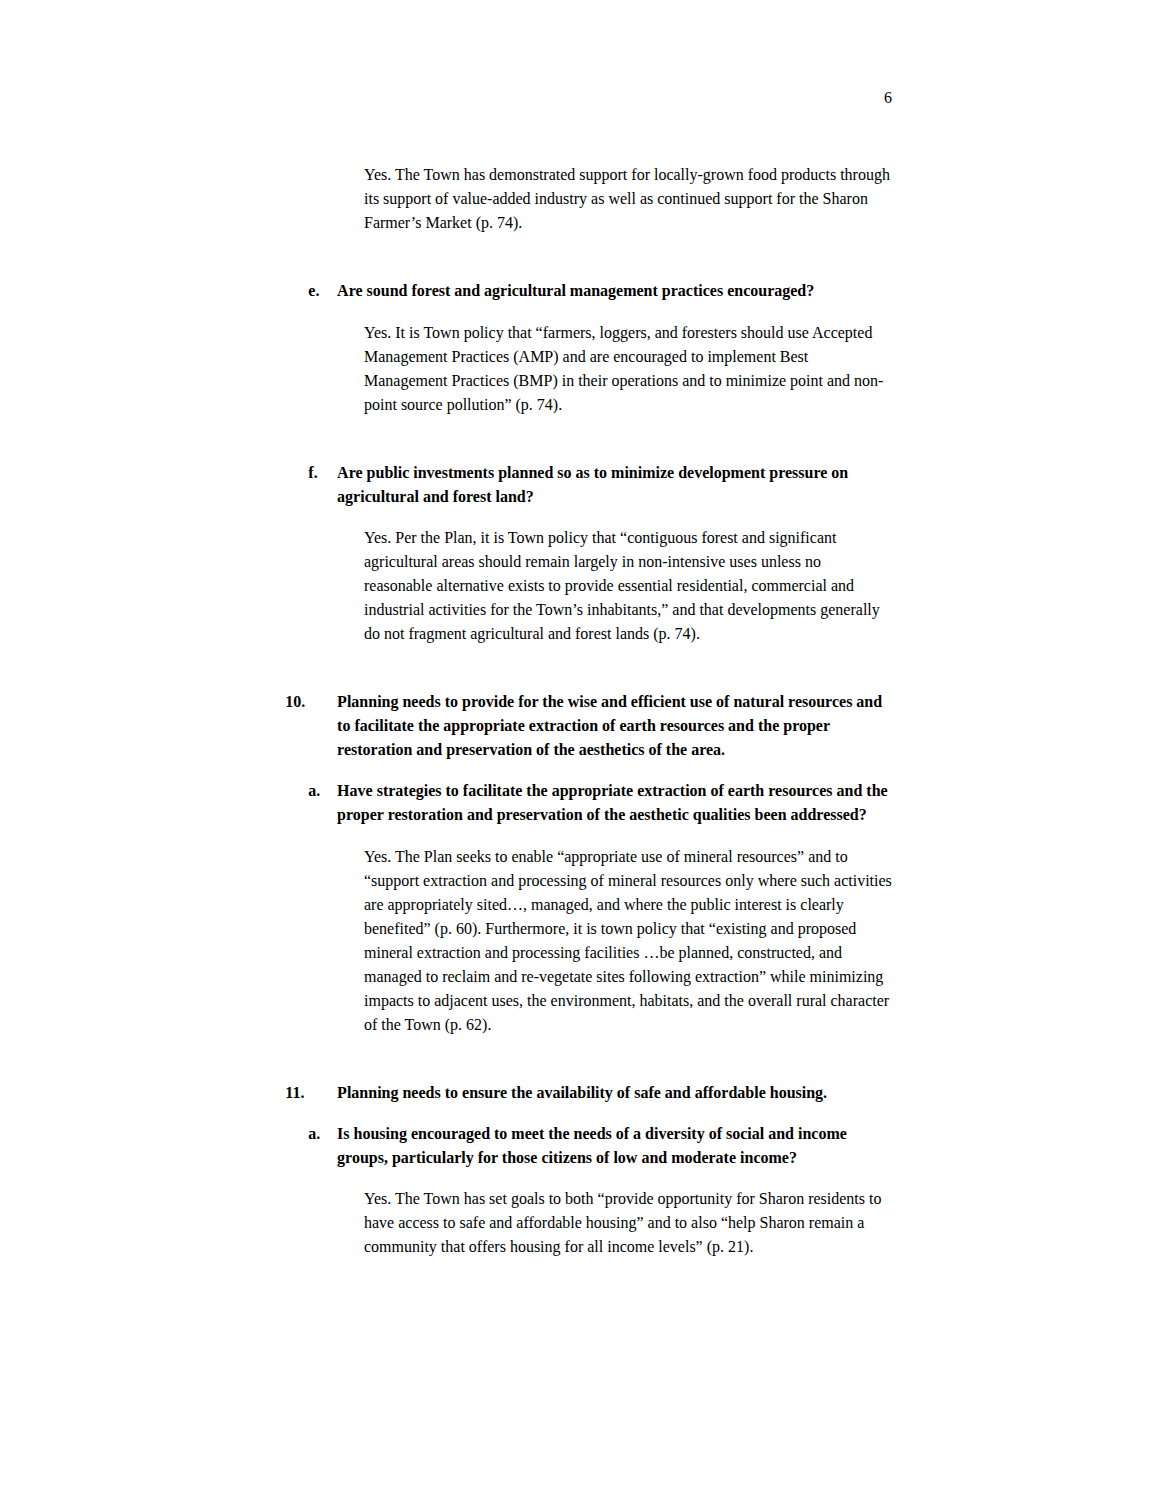6
Yes. The Town has demonstrated support for locally-grown food products through its support of value-added industry as well as continued support for the Sharon Farmer’s Market (p. 74).
e.
Are sound forest and agricultural management practices encouraged?
Yes. It is Town policy that “farmers, loggers, and foresters should use Accepted Management Practices (AMP) and are encouraged to implement Best Management Practices (BMP) in their operations and to minimize point and non-point source pollution” (p. 74).
f.
Are public investments planned so as to minimize development pressure on agricultural and forest land?
Yes. Per the Plan, it is Town policy that “contiguous forest and significant agricultural areas should remain largely in non-intensive uses unless no reasonable alternative exists to provide essential residential, commercial and industrial activities for the Town’s inhabitants,” and that developments generally do not fragment agricultural and forest lands (p. 74).
10.
Planning needs to provide for the wise and efficient use of natural resources and to facilitate the appropriate extraction of earth resources and the proper restoration and preservation of the aesthetics of the area.
a.
Have strategies to facilitate the appropriate extraction of earth resources and the proper restoration and preservation of the aesthetic qualities been addressed?
Yes. The Plan seeks to enable “appropriate use of mineral resources” and to “support extraction and processing of mineral resources only where such activities are appropriately sited…, managed, and where the public interest is clearly benefited” (p. 60). Furthermore, it is town policy that “existing and proposed mineral extraction and processing facilities …be planned, constructed, and managed to reclaim and re-vegetate sites following extraction” while minimizing impacts to adjacent uses, the environment, habitats, and the overall rural character of the Town (p. 62).
11.
Planning needs to ensure the availability of safe and affordable housing.
a.
Is housing encouraged to meet the needs of a diversity of social and income groups, particularly for those citizens of low and moderate income?
Yes. The Town has set goals to both “provide opportunity for Sharon residents to have access to safe and affordable housing” and to also “help Sharon remain a community that offers housing for all income levels” (p. 21).